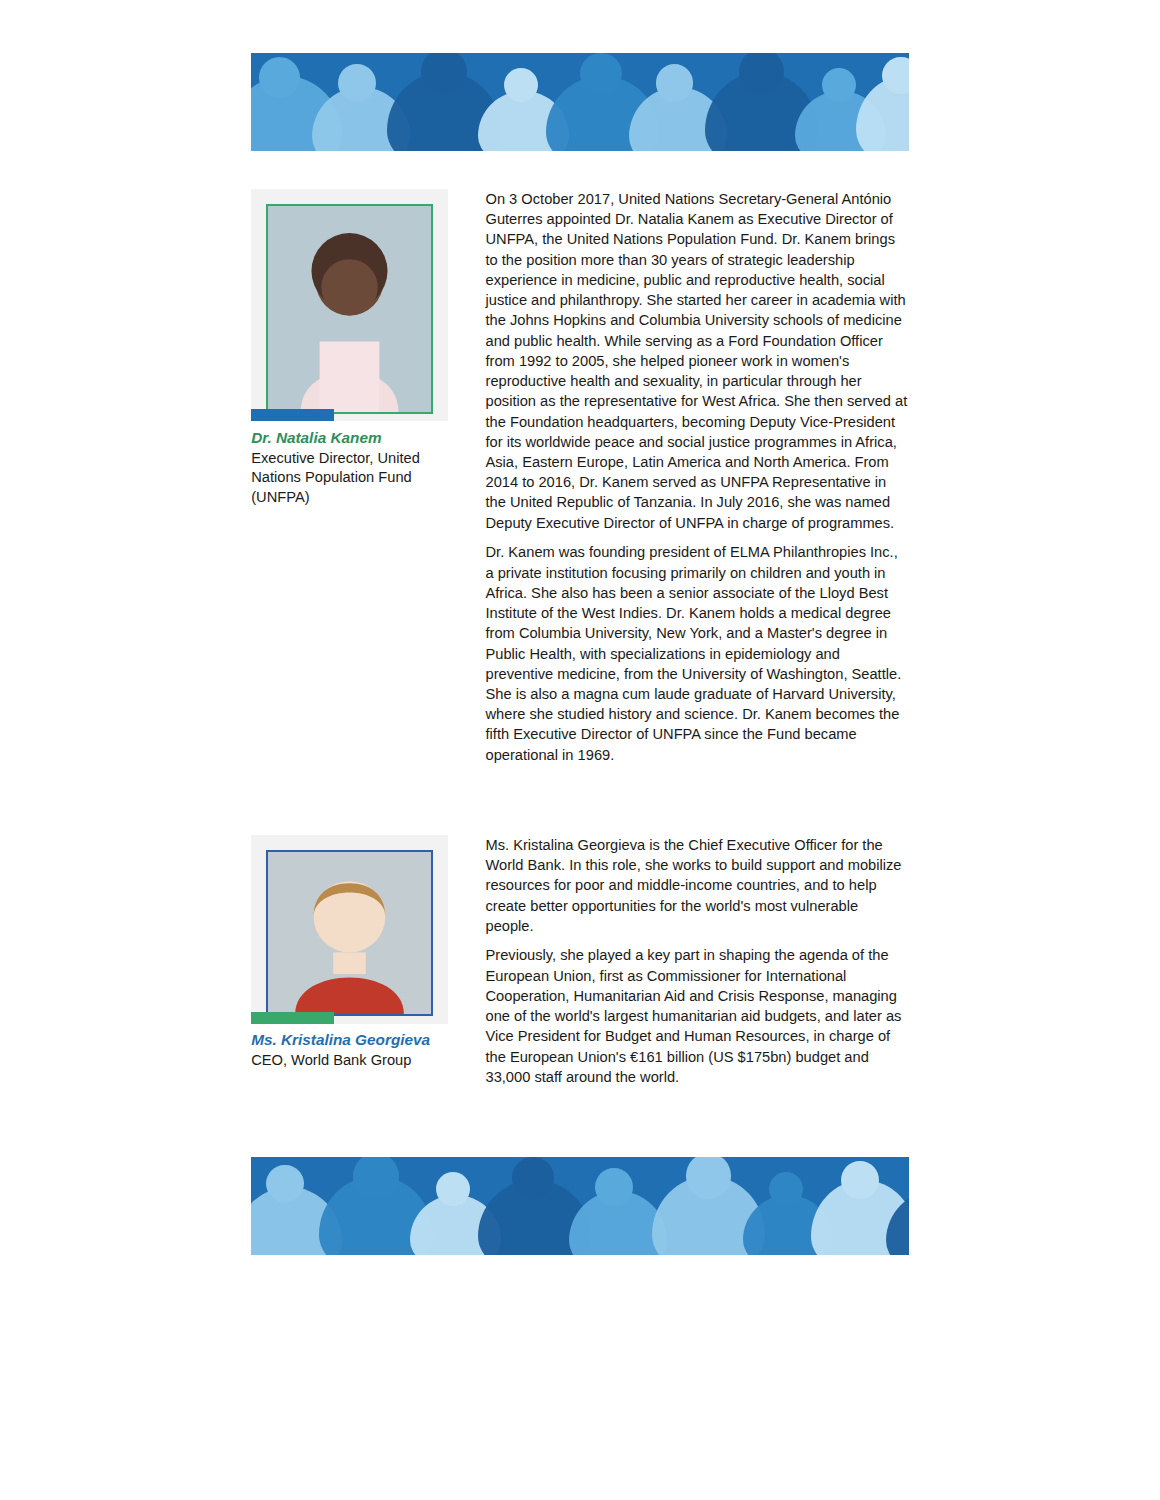Dr. Natalia Kanem
Executive Director, United Nations Population Fund (UNFPA)
On 3 October 2017, United Nations Secretary-General António Guterres appointed Dr. Natalia Kanem as Executive Director of UNFPA, the United Nations Population Fund. Dr. Kanem brings to the position more than 30 years of strategic leadership experience in medicine, public and reproductive health, social justice and philanthropy. She started her career in academia with the Johns Hopkins and Columbia University schools of medicine and public health. While serving as a Ford Foundation Officer from 1992 to 2005, she helped pioneer work in women's reproductive health and sexuality, in particular through her position as the representative for West Africa. She then served at the Foundation headquarters, becoming Deputy Vice-President for its worldwide peace and social justice programmes in Africa, Asia, Eastern Europe, Latin America and North America. From 2014 to 2016, Dr. Kanem served as UNFPA Representative in the United Republic of Tanzania. In July 2016, she was named Deputy Executive Director of UNFPA in charge of programmes.
Dr. Kanem was founding president of ELMA Philanthropies Inc., a private institution focusing primarily on children and youth in Africa. She also has been a senior associate of the Lloyd Best Institute of the West Indies. Dr. Kanem holds a medical degree from Columbia University, New York, and a Master's degree in Public Health, with specializations in epidemiology and preventive medicine, from the University of Washington, Seattle. She is also a magna cum laude graduate of Harvard University, where she studied history and science. Dr. Kanem becomes the fifth Executive Director of UNFPA since the Fund became operational in 1969.
Ms. Kristalina Georgieva
CEO, World Bank Group
Ms. Kristalina Georgieva is the Chief Executive Officer for the World Bank. In this role, she works to build support and mobilize resources for poor and middle-income countries, and to help create better opportunities for the world's most vulnerable people.
Previously, she played a key part in shaping the agenda of the European Union, first as Commissioner for International Cooperation, Humanitarian Aid and Crisis Response, managing one of the world's largest humanitarian aid budgets, and later as Vice President for Budget and Human Resources, in charge of the European Union's €161 billion (US $175bn) budget and 33,000 staff around the world.